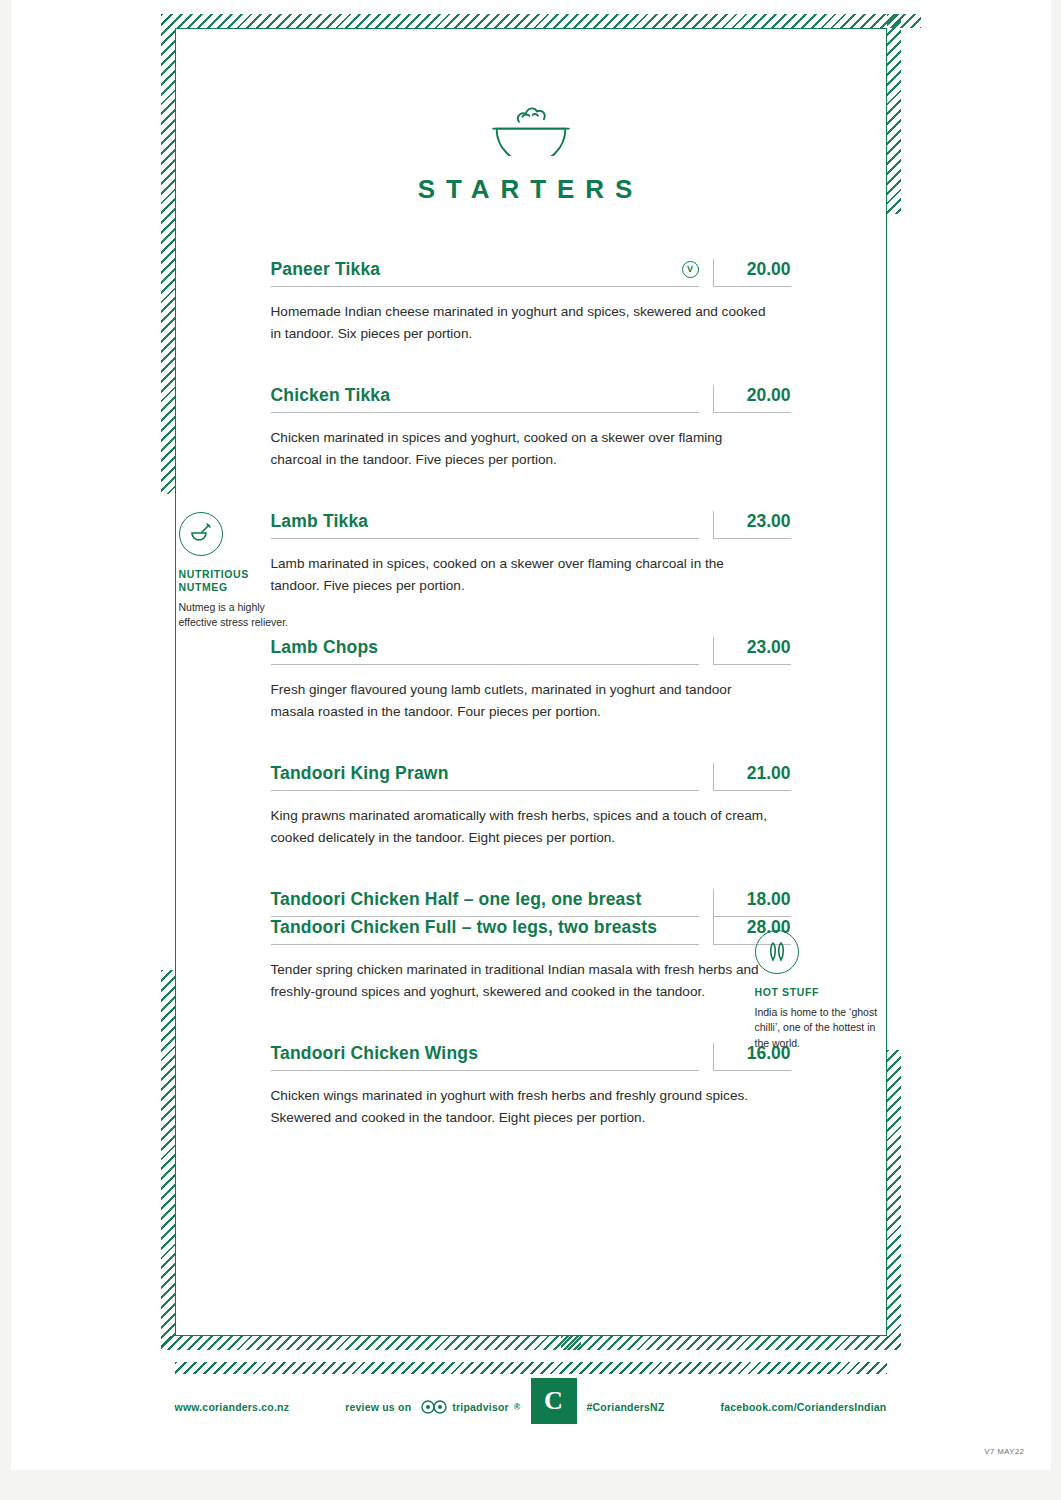Starters
Paneer Tikka V
20.00
Homemade Indian cheese marinated in yoghurt and spices, skewered and cooked in tandoor. Six pieces per portion.
Chicken Tikka
20.00
Chicken marinated in spices and yoghurt, cooked on a skewer over flaming charcoal in the tandoor. Five pieces per portion.
Lamb Tikka
23.00
Lamb marinated in spices, cooked on a skewer over flaming charcoal in the tandoor. Five pieces per portion.
Lamb Chops
23.00
Fresh ginger flavoured young lamb cutlets, marinated in yoghurt and tandoor masala roasted in the tandoor. Four pieces per portion.
Tandoori King Prawn
21.00
King prawns marinated aromatically with fresh herbs, spices and a touch of cream, cooked delicately in the tandoor. Eight pieces per portion.
Tandoori Chicken Half – one leg, one breast
18.00
Tandoori Chicken Full – two legs, two breasts
28.00
Tender spring chicken marinated in traditional Indian masala with fresh herbs and freshly-ground spices and yoghurt, skewered and cooked in the tandoor.
Tandoori Chicken Wings
16.00
Chicken wings marinated in yoghurt with fresh herbs and freshly ground spices. Skewered and cooked in the tandoor. Eight pieces per portion.
Nutritious
Nutmeg
Nutmeg is a highly effective stress reliever.
Hot Stuff
India is home to the ‘ghost chilli’, one of the hottest in the world.
www.corianders.co.nz
review us on tripadvisor® C #CoriandersNZ
facebook.com/CoriandersIndian
V7 MAY22